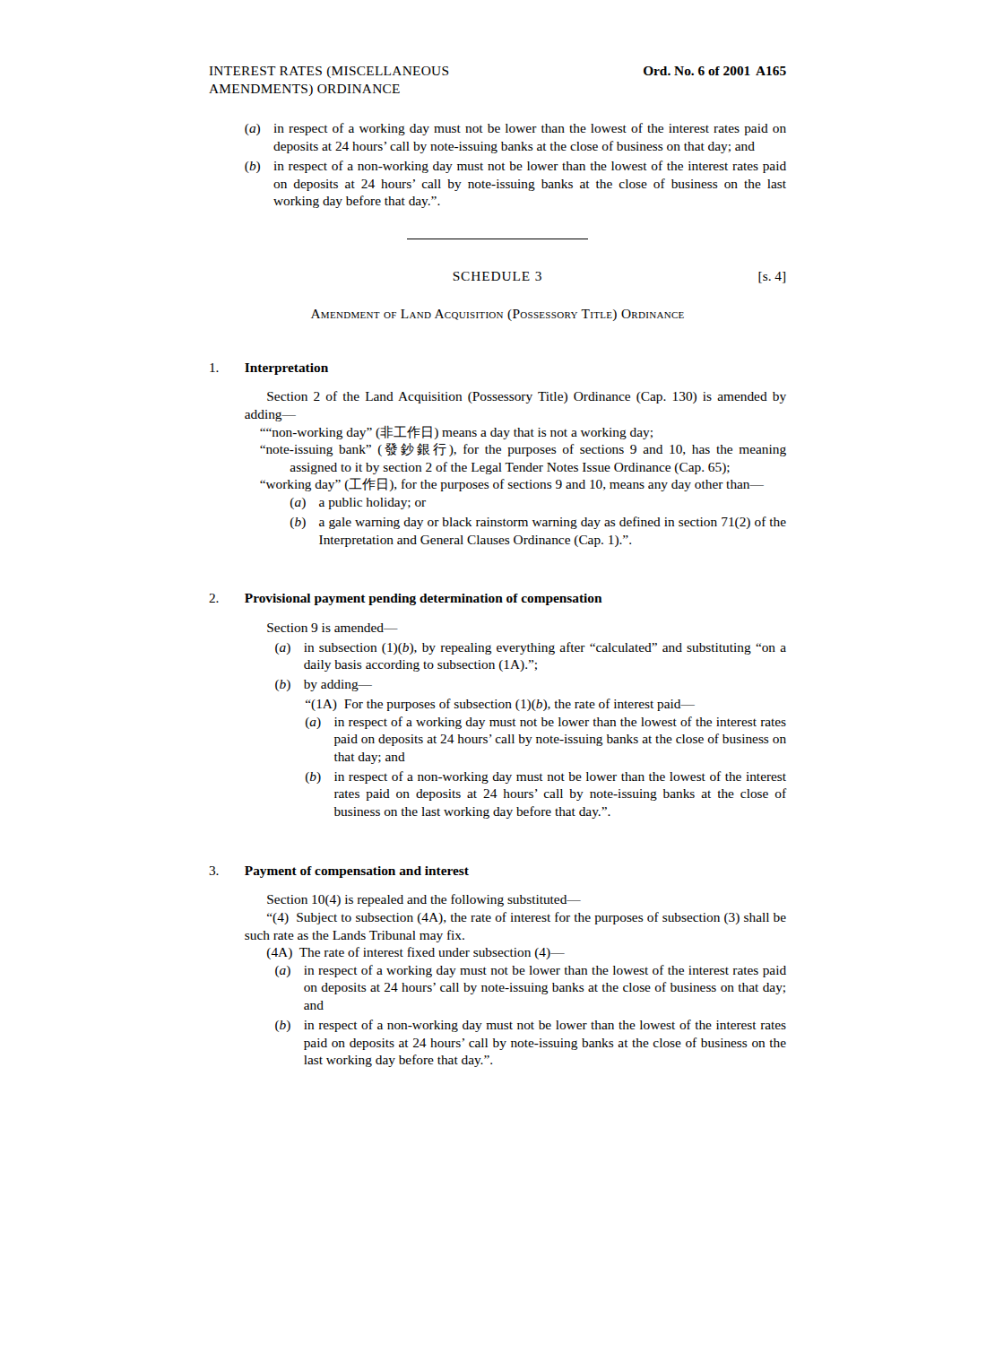Interest Rates (Miscellaneous
Amendments) Ordinance
Ord. No. 6 of 2001
A165
(a) in respect of a working day must not be lower than the lowest of the interest rates paid on deposits at 24 hours’ call by note-issuing banks at the close of business on that day; and
(b) in respect of a non-working day must not be lower than the lowest of the interest rates paid on deposits at 24 hours’ call by note-issuing banks at the close of business on the last working day before that day.”.
SCHEDULE 3 [s. 4]
Amendment of Land Acquisition (Possessory Title) Ordinance
1.
Interpretation
Section 2 of the Land Acquisition (Possessory Title) Ordinance (Cap. 130) is amended by adding—
““non-working day” (非工作日) means a day that is not a working day;
“note-issuing bank” (發鈔銀行), for the purposes of sections 9 and 10, has the meaning assigned to it by section 2 of the Legal Tender Notes Issue Ordinance (Cap. 65);
“working day” (工作日), for the purposes of sections 9 and 10, means any day other than—
(a) a public holiday; or
(b) a gale warning day or black rainstorm warning day as defined in section 71(2) of the Interpretation and General Clauses Ordinance (Cap. 1).”.
2.
Provisional payment pending determination of compensation
Section 9 is amended—
(a) in subsection (1)(b), by repealing everything after “calculated” and substituting “on a daily basis according to subsection (1A).”;
(b) by adding—
“(1A) For the purposes of subsection (1)(b), the rate of interest paid—
(a) in respect of a working day must not be lower than the lowest of the interest rates paid on deposits at 24 hours’ call by note-issuing banks at the close of business on that day; and
(b) in respect of a non-working day must not be lower than the lowest of the interest rates paid on deposits at 24 hours’ call by note-issuing banks at the close of business on the last working day before that day.”.
3.
Payment of compensation and interest
Section 10(4) is repealed and the following substituted—
“(4) Subject to subsection (4A), the rate of interest for the purposes of subsection (3) shall be such rate as the Lands Tribunal may fix.
(4A) The rate of interest fixed under subsection (4)—
(a) in respect of a working day must not be lower than the lowest of the interest rates paid on deposits at 24 hours’ call by note-issuing banks at the close of business on that day; and
(b) in respect of a non-working day must not be lower than the lowest of the interest rates paid on deposits at 24 hours’ call by note-issuing banks at the close of business on the last working day before that day.”.